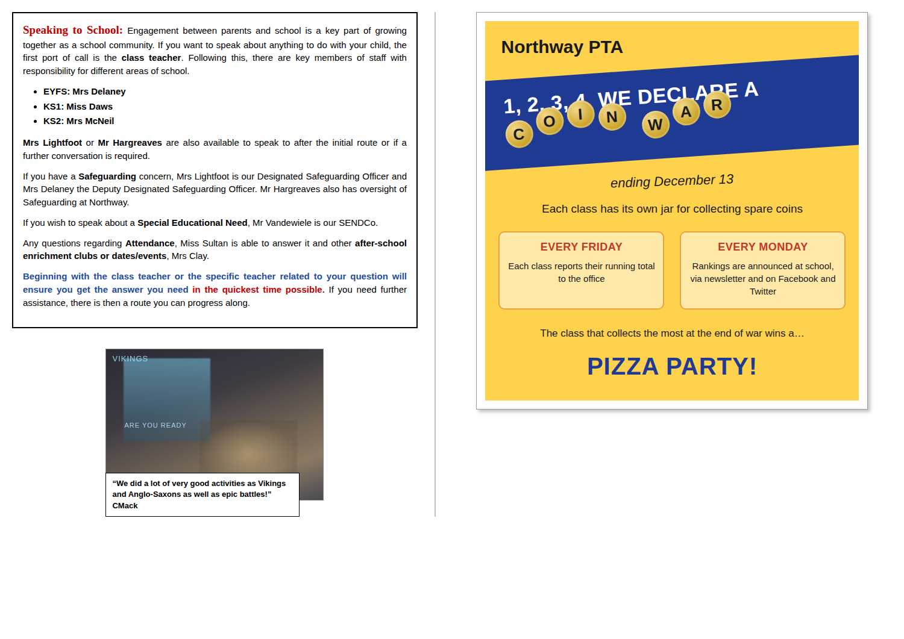Speaking to School: Engagement between parents and school is a key part of growing together as a school community. If you want to speak about anything to do with your child, the first port of call is the class teacher. Following this, there are key members of staff with responsibility for different areas of school.
EYFS: Mrs Delaney
KS1: Miss Daws
KS2: Mrs McNeil
Mrs Lightfoot or Mr Hargreaves are also available to speak to after the initial route or if a further conversation is required.
If you have a Safeguarding concern, Mrs Lightfoot is our Designated Safeguarding Officer and Mrs Delaney the Deputy Designated Safeguarding Officer. Mr Hargreaves also has oversight of Safeguarding at Northway.
If you wish to speak about a Special Educational Need, Mr Vandewiele is our SENDCo.
Any questions regarding Attendance, Miss Sultan is able to answer it and other after-school enrichment clubs or dates/events, Mrs Clay.
Beginning with the class teacher or the specific teacher related to your question will ensure you get the answer you need in the quickest time possible. If you need further assistance, there is then a route you can progress along.
VIKINGS ARE YOU READY
“We did a lot of very good activities as Vikings and Anglo-Saxons as well as epic battles!” CMack
Northway PTA
1, 2, 3, 4, WE DECLARE A
C O I N W A R
ending December 13
Each class has its own jar for collecting spare coins
EVERY FRIDAY
Each class reports their running total to the office
EVERY MONDAY
Rankings are announced at school, via newsletter and on Facebook and Twitter
The class that collects the most at the end of war wins a…
PIZZA PARTY!